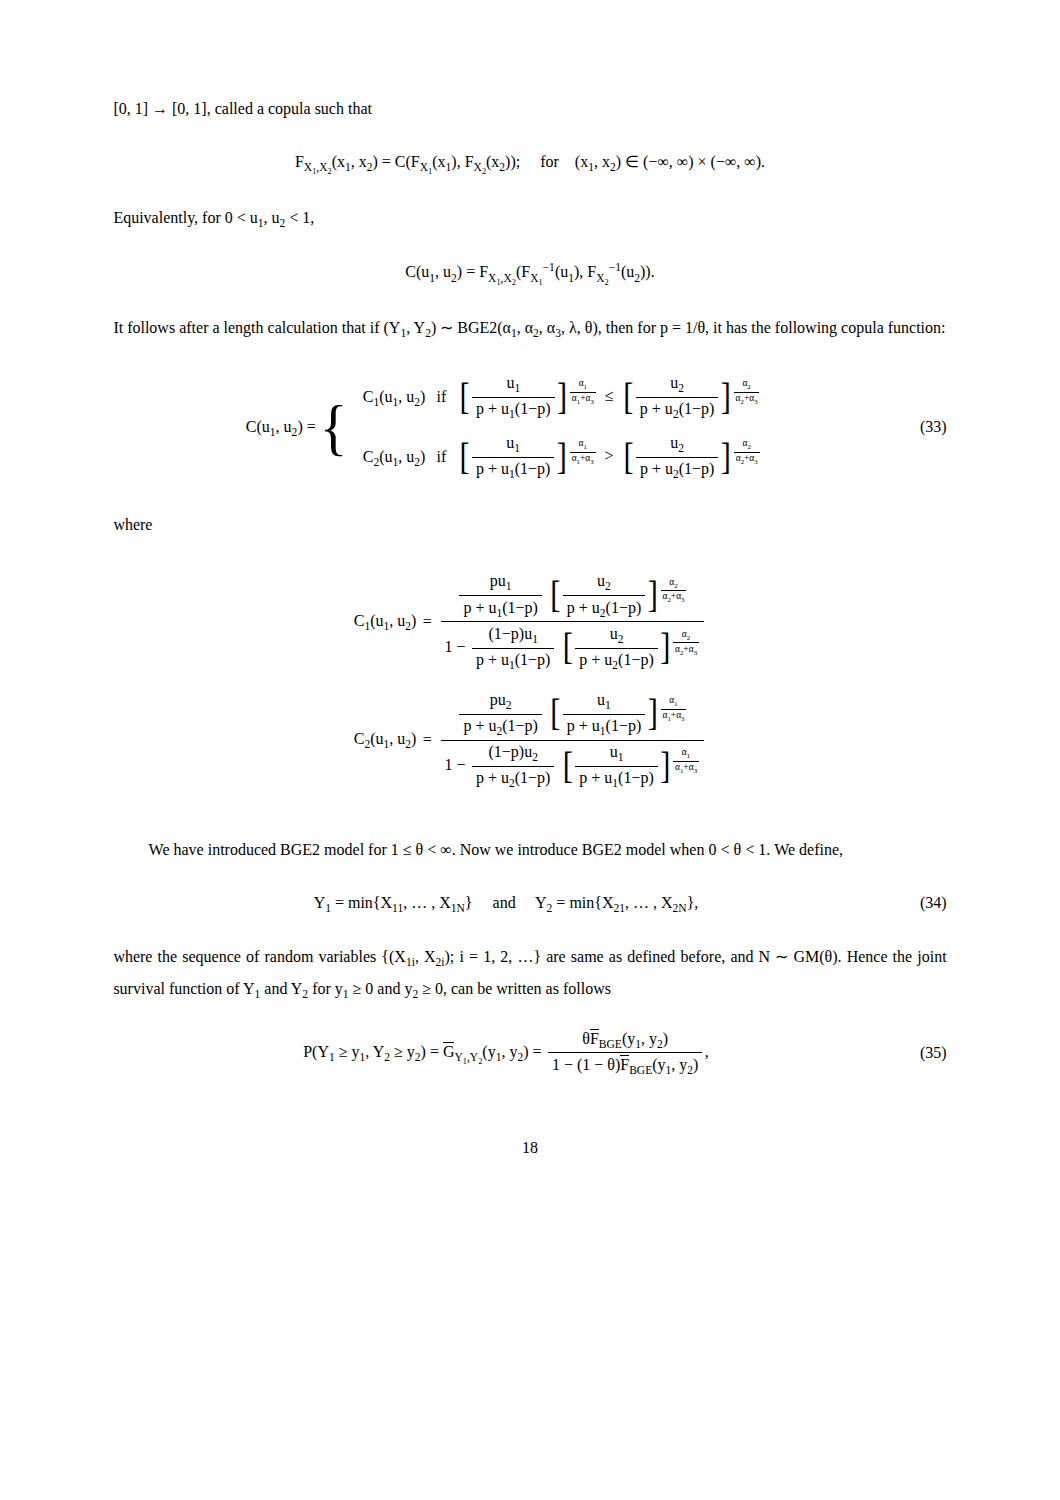[0, 1] → [0, 1], called a copula such that
FX1,X2(x1, x2) = C(FX1(x1), FX2(x2)); for (x1, x2) ∈ (−∞, ∞) × (−∞, ∞).
Equivalently, for 0 < u1, u2 < 1,
C(u1, u2) = FX1,X2(FX1−1(u1), FX2−1(u2)).
It follows after a length calculation that if (Y1, Y2) ∼ BGE2(α1, α2, α3, λ, θ), then for p = 1/θ, it has the following copula function:
C(u1, u2) = {
| C 1 (u 1 , u 2 ) | if | [ u 1 p + u 1 (1−p) ] α 1 α 1 +α 3 ≤ [ u 2 p + u 2 (1−p) ] α 2 α 2 +α 3 |
| C 2 (u 1 , u 2 ) | if | [ u 1 p + u 1 (1−p) ] α 1 α 1 +α 3 > [ u 2 p + u 2 (1−p) ] α 2 α 2 +α 3 |
(33)
where
| C 1 (u 1 , u 2 ) | = | pu 1 p + u 1 (1−p) [ u 2 p + u 2 (1−p) ] α 2 α 2 +α 3 1 − (1−p)u 1 p + u 1 (1−p) [ u 2 p + u 2 (1−p) ] α 2 α 2 +α 3 |
| C 2 (u 1 , u 2 ) | = | pu 2 p + u 2 (1−p) [ u 1 p + u 1 (1−p) ] α 1 α 1 +α 3 1 − (1−p)u 2 p + u 2 (1−p) [ u 1 p + u 1 (1−p) ] α 1 α 1 +α 3 |
We have introduced BGE2 model for 1 ≤ θ < ∞. Now we introduce BGE2 model when 0 < θ < 1. We define,
Y1 = min{X11, … , X1N} and Y2 = min{X21, … , X2N},
(34)
where the sequence of random variables {(X1i, X2i); i = 1, 2, …} are same as defined before, and N ∼ GM(θ). Hence the joint survival function of Y1 and Y2 for y1 ≥ 0 and y2 ≥ 0, can be written as follows
P(Y1 ≥ y1, Y2 ≥ y2) = GY1,Y2(y1, y2) = θFBGE(y1, y2) 1 − (1 − θ)FBGE(y1, y2) ,
(35)
18